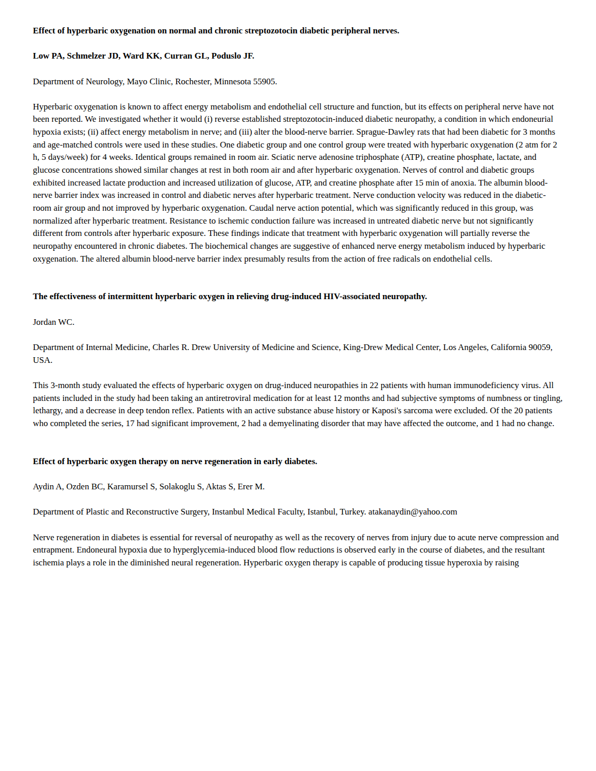Effect of hyperbaric oxygenation on normal and chronic streptozotocin diabetic peripheral nerves.
Low PA, Schmelzer JD, Ward KK, Curran GL, Poduslo JF.
Department of Neurology, Mayo Clinic, Rochester, Minnesota 55905.
Hyperbaric oxygenation is known to affect energy metabolism and endothelial cell structure and function, but its effects on peripheral nerve have not been reported. We investigated whether it would (i) reverse established streptozotocin-induced diabetic neuropathy, a condition in which endoneurial hypoxia exists; (ii) affect energy metabolism in nerve; and (iii) alter the blood-nerve barrier. Sprague-Dawley rats that had been diabetic for 3 months and age-matched controls were used in these studies. One diabetic group and one control group were treated with hyperbaric oxygenation (2 atm for 2 h, 5 days/week) for 4 weeks. Identical groups remained in room air. Sciatic nerve adenosine triphosphate (ATP), creatine phosphate, lactate, and glucose concentrations showed similar changes at rest in both room air and after hyperbaric oxygenation. Nerves of control and diabetic groups exhibited increased lactate production and increased utilization of glucose, ATP, and creatine phosphate after 15 min of anoxia. The albumin blood-nerve barrier index was increased in control and diabetic nerves after hyperbaric treatment. Nerve conduction velocity was reduced in the diabetic-room air group and not improved by hyperbaric oxygenation. Caudal nerve action potential, which was significantly reduced in this group, was normalized after hyperbaric treatment. Resistance to ischemic conduction failure was increased in untreated diabetic nerve but not significantly different from controls after hyperbaric exposure. These findings indicate that treatment with hyperbaric oxygenation will partially reverse the neuropathy encountered in chronic diabetes. The biochemical changes are suggestive of enhanced nerve energy metabolism induced by hyperbaric oxygenation. The altered albumin blood-nerve barrier index presumably results from the action of free radicals on endothelial cells.
The effectiveness of intermittent hyperbaric oxygen in relieving drug-induced HIV-associated neuropathy.
Jordan WC.
Department of Internal Medicine, Charles R. Drew University of Medicine and Science, King-Drew Medical Center, Los Angeles, California 90059, USA.
This 3-month study evaluated the effects of hyperbaric oxygen on drug-induced neuropathies in 22 patients with human immunodeficiency virus. All patients included in the study had been taking an antiretroviral medication for at least 12 months and had subjective symptoms of numbness or tingling, lethargy, and a decrease in deep tendon reflex. Patients with an active substance abuse history or Kaposi's sarcoma were excluded. Of the 20 patients who completed the series, 17 had significant improvement, 2 had a demyelinating disorder that may have affected the outcome, and 1 had no change.
Effect of hyperbaric oxygen therapy on nerve regeneration in early diabetes.
Aydin A, Ozden BC, Karamursel S, Solakoglu S, Aktas S, Erer M.
Department of Plastic and Reconstructive Surgery, Instanbul Medical Faculty, Istanbul, Turkey. atakanaydin@yahoo.com
Nerve regeneration in diabetes is essential for reversal of neuropathy as well as the recovery of nerves from injury due to acute nerve compression and entrapment. Endoneural hypoxia due to hyperglycemia-induced blood flow reductions is observed early in the course of diabetes, and the resultant ischemia plays a role in the diminished neural regeneration. Hyperbaric oxygen therapy is capable of producing tissue hyperoxia by raising